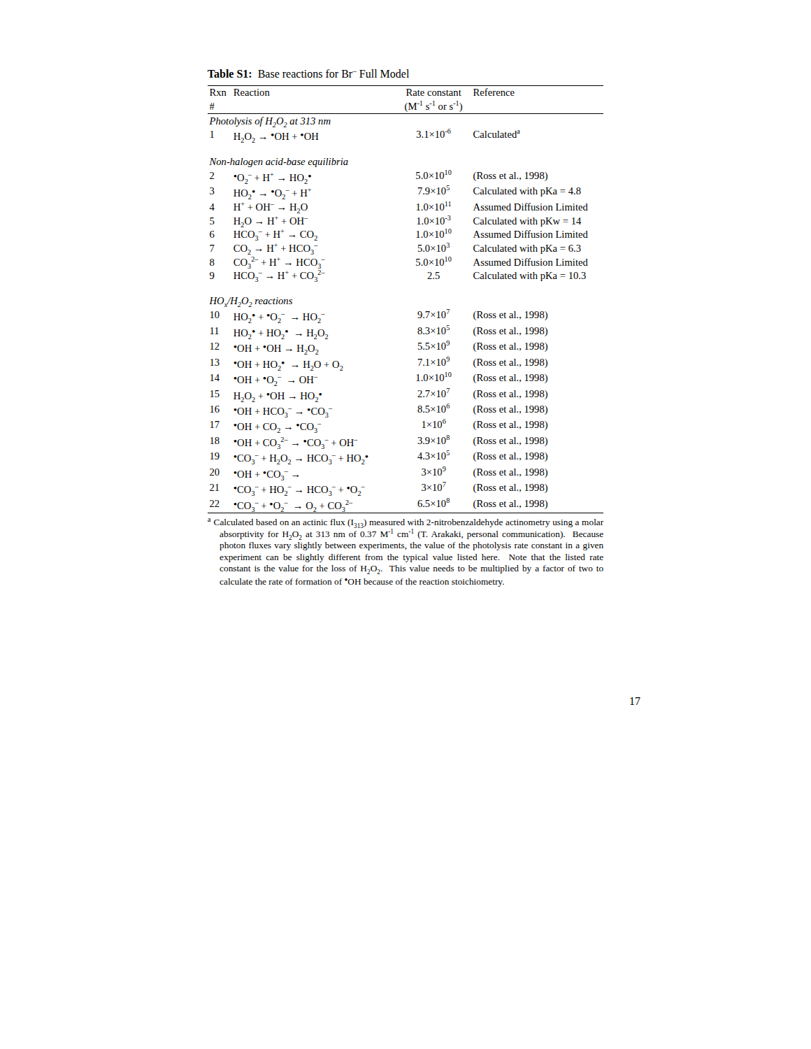Table S1: Base reactions for Br– Full Model
| Rxn | Reaction | Rate constant | Reference |
| # | | (M -1 s -1 or s -1 ) | |
| Photolysis of H 2 O 2 at 313 nm |
| 1 | H 2 O 2 → • OH + • OH | 3.1×10 -6 | Calculated a |
| Non-halogen acid-base equilibria |
| 2 | • O 2 – + H + → HO 2 • | 5.0×10 10 | (Ross et al., 1998) |
| 3 | HO 2 • → • O 2 – + H + | 7.9×10 5 | Calculated with pKa = 4.8 |
| 4 | H + + OH – → H 2 O | 1.0×10 11 | Assumed Diffusion Limited |
| 5 | H 2 O → H + + OH – | 1.0×10 -3 | Calculated with pKw = 14 |
| 6 | HCO 3 – + H + → CO 2 | 1.0×10 10 | Assumed Diffusion Limited |
| 7 | CO 2 → H + + HCO 3 – | 5.0×10 3 | Calculated with pKa = 6.3 |
| 8 | CO 3 2– + H + → HCO 3 – | 5.0×10 10 | Assumed Diffusion Limited |
| 9 | HCO 3 – → H + + CO 3 2– | 2.5 | Calculated with pKa = 10.3 |
| HO x /H 2 O 2 reactions |
| 10 | HO 2 • + • O 2 – → HO 2 – | 9.7×10 7 | (Ross et al., 1998) |
| 11 | HO 2 • + HO 2 • → H 2 O 2 | 8.3×10 5 | (Ross et al., 1998) |
| 12 | • OH + • OH → H 2 O 2 | 5.5×10 9 | (Ross et al., 1998) |
| 13 | • OH + HO 2 • → H 2 O + O 2 | 7.1×10 9 | (Ross et al., 1998) |
| 14 | • OH + • O 2 – → OH – | 1.0×10 10 | (Ross et al., 1998) |
| 15 | H 2 O 2 + • OH → HO 2 • | 2.7×10 7 | (Ross et al., 1998) |
| 16 | • OH + HCO 3 – → • CO 3 – | 8.5×10 6 | (Ross et al., 1998) |
| 17 | • OH + CO 2 → • CO 3 – | 1×10 6 | (Ross et al., 1998) |
| 18 | • OH + CO 3 2– → • CO 3 – + OH – | 3.9×10 8 | (Ross et al., 1998) |
| 19 | • CO 3 – + H 2 O 2 → HCO 3 – + HO 2 • | 4.3×10 5 | (Ross et al., 1998) |
| 20 | • OH + • CO 3 – → | 3×10 9 | (Ross et al., 1998) |
| 21 | • CO 3 – + HO 2 – → HCO 3 – + • O 2 – | 3×10 7 | (Ross et al., 1998) |
| 22 | • CO 3 – + • O 2 – → O 2 + CO 3 2– | 6.5×10 8 | (Ross et al., 1998) |
a Calculated based on an actinic flux (I313) measured with 2-nitrobenzaldehyde actinometry using a molar absorptivity for H2O2 at 313 nm of 0.37 M-1 cm-1 (T. Arakaki, personal communication). Because photon fluxes vary slightly between experiments, the value of the photolysis rate constant in a given experiment can be slightly different from the typical value listed here. Note that the listed rate constant is the value for the loss of H2O2. This value needs to be multiplied by a factor of two to calculate the rate of formation of •OH because of the reaction stoichiometry.
17